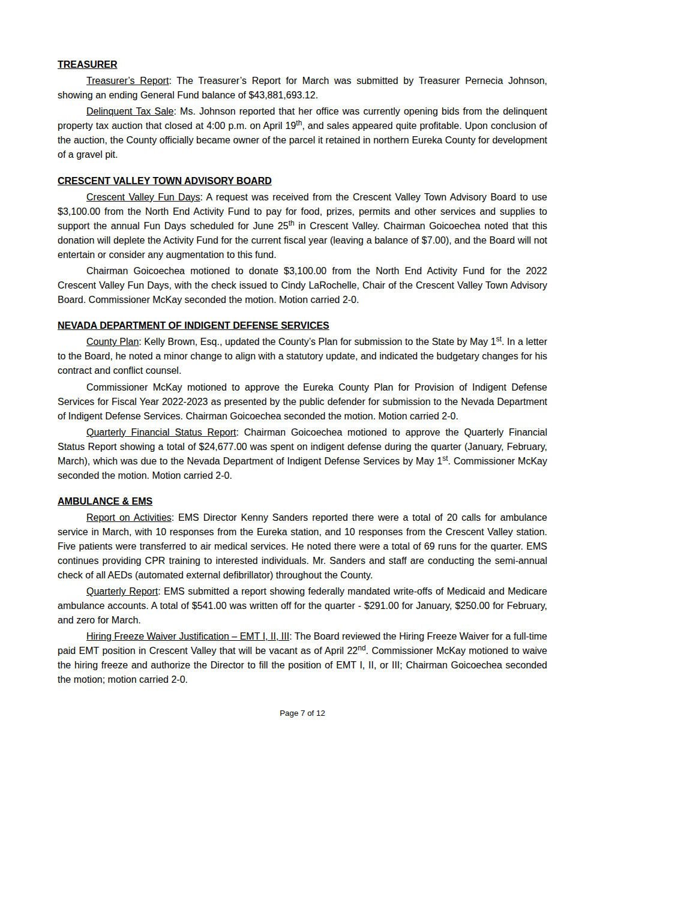TREASURER
Treasurer’s Report: The Treasurer’s Report for March was submitted by Treasurer Pernecia Johnson, showing an ending General Fund balance of $43,881,693.12.
Delinquent Tax Sale: Ms. Johnson reported that her office was currently opening bids from the delinquent property tax auction that closed at 4:00 p.m. on April 19th, and sales appeared quite profitable. Upon conclusion of the auction, the County officially became owner of the parcel it retained in northern Eureka County for development of a gravel pit.
CRESCENT VALLEY TOWN ADVISORY BOARD
Crescent Valley Fun Days: A request was received from the Crescent Valley Town Advisory Board to use $3,100.00 from the North End Activity Fund to pay for food, prizes, permits and other services and supplies to support the annual Fun Days scheduled for June 25th in Crescent Valley. Chairman Goicoechea noted that this donation will deplete the Activity Fund for the current fiscal year (leaving a balance of $7.00), and the Board will not entertain or consider any augmentation to this fund.
Chairman Goicoechea motioned to donate $3,100.00 from the North End Activity Fund for the 2022 Crescent Valley Fun Days, with the check issued to Cindy LaRochelle, Chair of the Crescent Valley Town Advisory Board. Commissioner McKay seconded the motion. Motion carried 2-0.
NEVADA DEPARTMENT OF INDIGENT DEFENSE SERVICES
County Plan: Kelly Brown, Esq., updated the County’s Plan for submission to the State by May 1st. In a letter to the Board, he noted a minor change to align with a statutory update, and indicated the budgetary changes for his contract and conflict counsel.
Commissioner McKay motioned to approve the Eureka County Plan for Provision of Indigent Defense Services for Fiscal Year 2022-2023 as presented by the public defender for submission to the Nevada Department of Indigent Defense Services. Chairman Goicoechea seconded the motion. Motion carried 2-0.
Quarterly Financial Status Report: Chairman Goicoechea motioned to approve the Quarterly Financial Status Report showing a total of $24,677.00 was spent on indigent defense during the quarter (January, February, March), which was due to the Nevada Department of Indigent Defense Services by May 1st. Commissioner McKay seconded the motion. Motion carried 2-0.
AMBULANCE & EMS
Report on Activities: EMS Director Kenny Sanders reported there were a total of 20 calls for ambulance service in March, with 10 responses from the Eureka station, and 10 responses from the Crescent Valley station. Five patients were transferred to air medical services. He noted there were a total of 69 runs for the quarter. EMS continues providing CPR training to interested individuals. Mr. Sanders and staff are conducting the semi-annual check of all AEDs (automated external defibrillator) throughout the County.
Quarterly Report: EMS submitted a report showing federally mandated write-offs of Medicaid and Medicare ambulance accounts. A total of $541.00 was written off for the quarter - $291.00 for January, $250.00 for February, and zero for March.
Hiring Freeze Waiver Justification – EMT I, II, III: The Board reviewed the Hiring Freeze Waiver for a full-time paid EMT position in Crescent Valley that will be vacant as of April 22nd. Commissioner McKay motioned to waive the hiring freeze and authorize the Director to fill the position of EMT I, II, or III; Chairman Goicoechea seconded the motion; motion carried 2-0.
Page 7 of 12